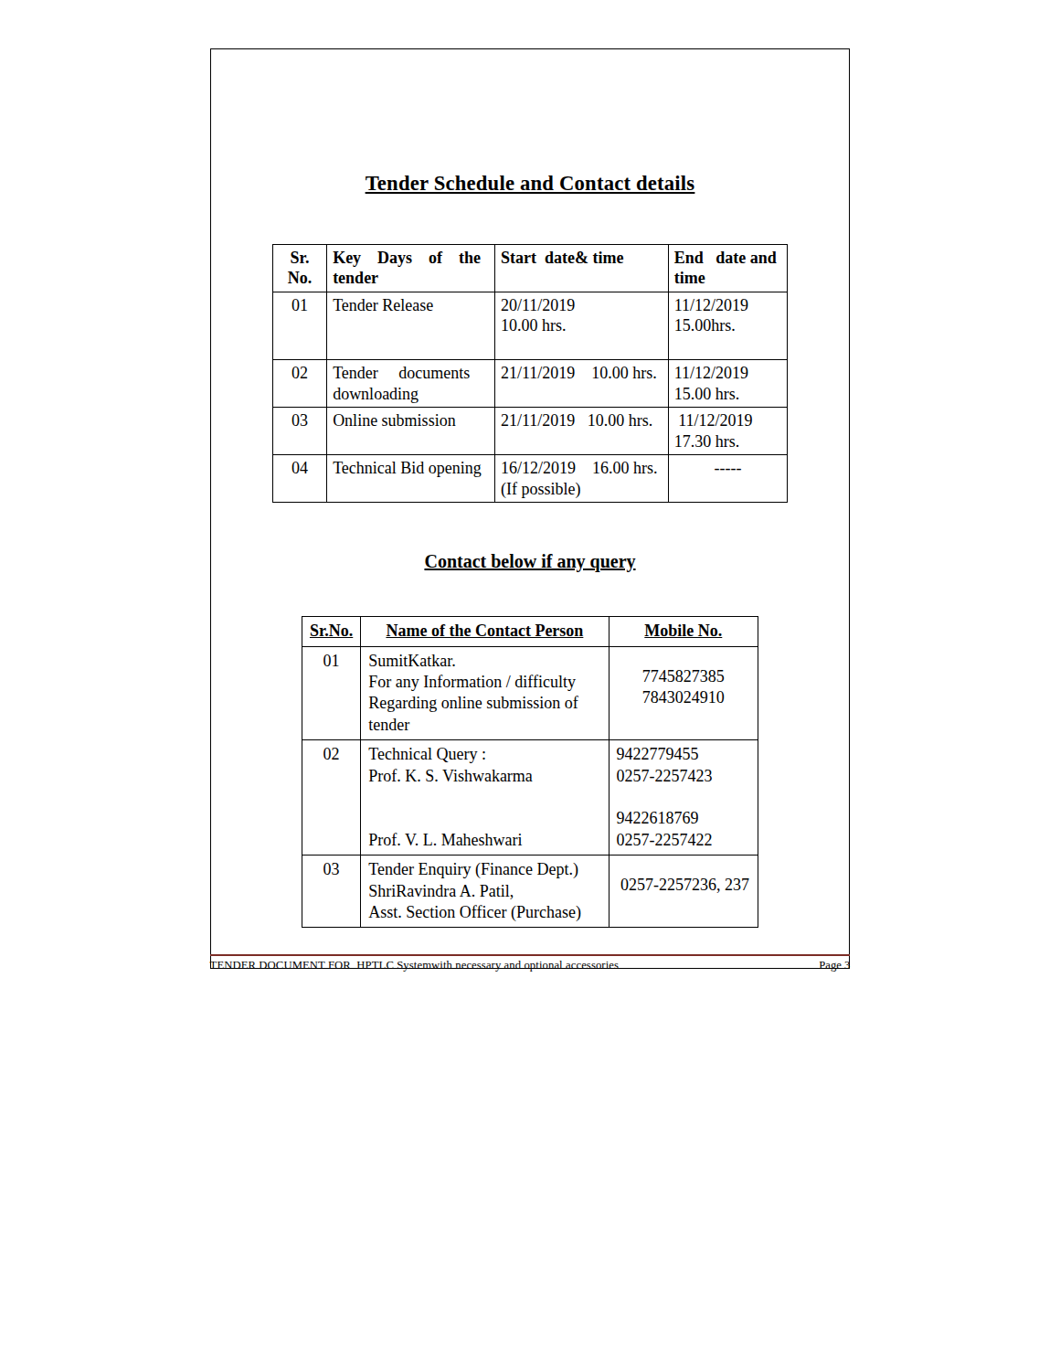Tender Schedule and Contact details
| Sr. No. | Key Days of the tender | Start date& time | End date and time |
| --- | --- | --- | --- |
| 01 | Tender Release | 20/11/2019 10.00 hrs. | 11/12/2019 15.00hrs. |
| 02 | Tender documents downloading | 21/11/2019 10.00 hrs. | 11/12/2019 15.00 hrs. |
| 03 | Online submission | 21/11/2019 10.00 hrs. | 11/12/2019 17.30 hrs. |
| 04 | Technical Bid opening | 16/12/2019 16.00 hrs. (If possible) | ----- |
Contact below if any query
| Sr.No. | Name of the Contact Person | Mobile No. |
| --- | --- | --- |
| 01 | SumitKatkar. For any Information / difficulty Regarding online submission of tender | 7745827385 7843024910 |
| 02 | Technical Query : Prof. K. S. Vishwakarma Prof. V. L. Maheshwari | 9422779455 0257-2257423 9422618769 0257-2257422 |
| 03 | Tender Enquiry (Finance Dept.) ShriRavindra A. Patil, Asst. Section Officer (Purchase) | 0257-2257236, 237 |
TENDER DOCUMENT FOR HPTLC Systemwith necessary and optional accessories
Page 3